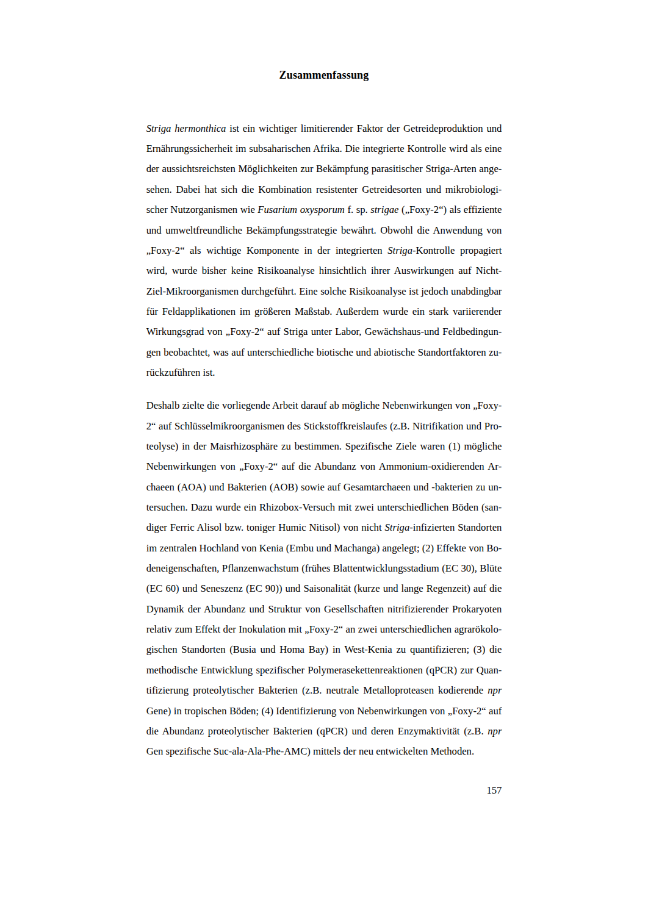Zusammenfassung
Striga hermonthica ist ein wichtiger limitierender Faktor der Getreideproduktion und Ernährungssicherheit im subsaharischen Afrika. Die integrierte Kontrolle wird als eine der aussichtsreichsten Möglichkeiten zur Bekämpfung parasitischer Striga-Arten angesehen. Dabei hat sich die Kombination resistenter Getreidesorten und mikrobiologischer Nutzorganismen wie Fusarium oxysporum f. sp. strigae („Foxy-2“) als effiziente und umweltfreundliche Bekämpfungsstrategie bewährt. Obwohl die Anwendung von „Foxy-2“ als wichtige Komponente in der integrierten Striga-Kontrolle propagiert wird, wurde bisher keine Risikoanalyse hinsichtlich ihrer Auswirkungen auf Nicht-Ziel-Mikroorganismen durchgeführt. Eine solche Risikoanalyse ist jedoch unabdingbar für Feldapplikationen im größeren Maßstab. Außerdem wurde ein stark variierender Wirkungsgrad von „Foxy-2“ auf Striga unter Labor, Gewächshaus-und Feldbedingungen beobachtet, was auf unterschiedliche biotische und abiotische Standortfaktoren zurückzuführen ist.
Deshalb zielte die vorliegende Arbeit darauf ab mögliche Nebenwirkungen von „Foxy-2“ auf Schlüsselmikroorganismen des Stickstoffkreislaufes (z.B. Nitrifikation und Proteolyse) in der Maisrhizosphäre zu bestimmen. Spezifische Ziele waren (1) mögliche Nebenwirkungen von „Foxy-2“ auf die Abundanz von Ammonium-oxidierenden Archaeen (AOA) und Bakterien (AOB) sowie auf Gesamtarchaeen und -bakterien zu untersuchen. Dazu wurde ein Rhizobox-Versuch mit zwei unterschiedlichen Böden (sandiger Ferric Alisol bzw. toniger Humic Nitisol) von nicht Striga-infizierten Standorten im zentralen Hochland von Kenia (Embu und Machanga) angelegt; (2) Effekte von Bodeneigenschaften, Pflanzenwachstum (frühes Blattentwicklungsstadium (EC 30), Blüte (EC 60) und Seneszenz (EC 90)) und Saisonalität (kurze und lange Regenzeit) auf die Dynamik der Abundanz und Struktur von Gesellschaften nitrifizierender Prokaryoten relativ zum Effekt der Inokulation mit „Foxy-2“ an zwei unterschiedlichen agrarökologischen Standorten (Busia und Homa Bay) in West-Kenia zu quantifizieren; (3) die methodische Entwicklung spezifischer Polymerasekettenreaktionen (qPCR) zur Quantifizierung proteolytischer Bakterien (z.B. neutrale Metalloproteasen kodierende npr Gene) in tropischen Böden; (4) Identifizierung von Nebenwirkungen von „Foxy-2“ auf die Abundanz proteolytischer Bakterien (qPCR) und deren Enzymaktivität (z.B. npr Gen spezifische Suc-ala-Ala-Phe-AMC) mittels der neu entwickelten Methoden.
157